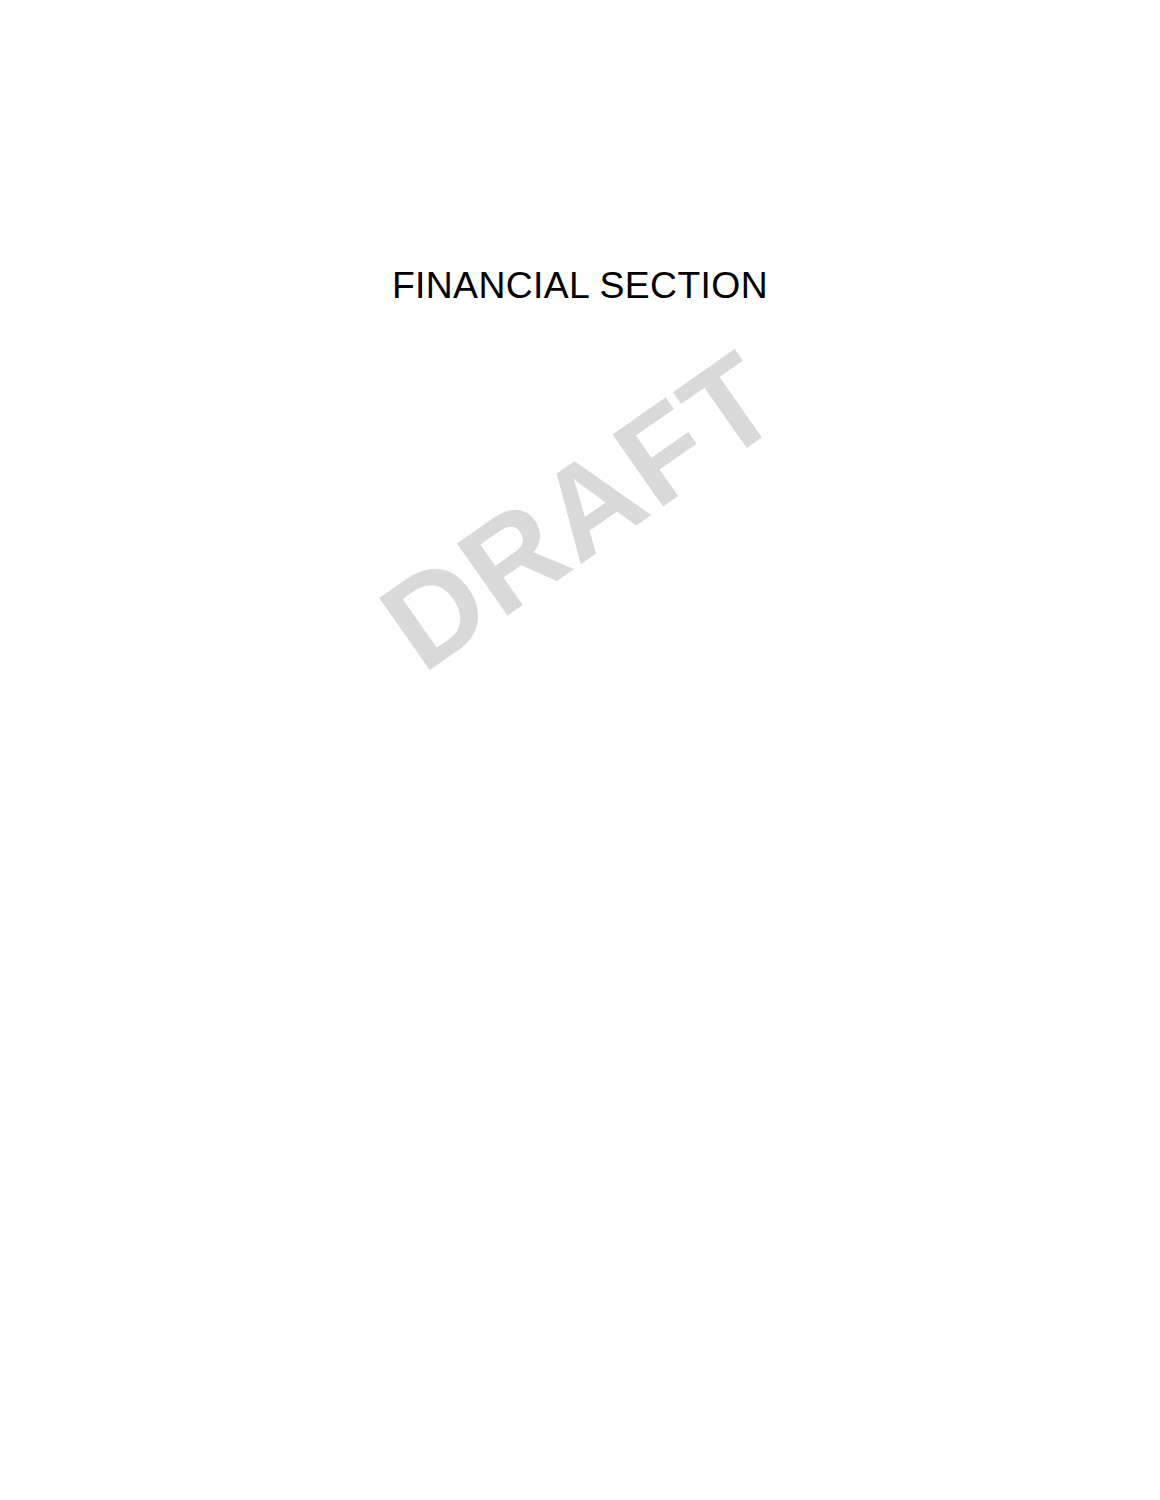FINANCIAL SECTION
DRAFT